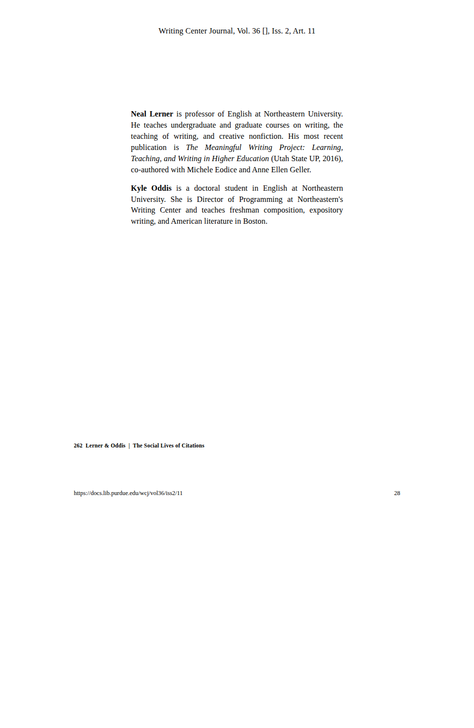Writing Center Journal, Vol. 36 [], Iss. 2, Art. 11
Neal Lerner is professor of English at Northeastern University. He teaches undergraduate and graduate courses on writing, the teaching of writing, and creative nonfiction. His most recent publication is The Meaningful Writing Project: Learning, Teaching, and Writing in Higher Education (Utah State UP, 2016), co-authored with Michele Eodice and Anne Ellen Geller.
Kyle Oddis is a doctoral student in English at Northeastern University. She is Director of Programming at Northeastern's Writing Center and teaches freshman composition, expository writing, and American literature in Boston.
262 Lerner & Oddis | The Social Lives of Citations
https://docs.lib.purdue.edu/wcj/vol36/iss2/11 28